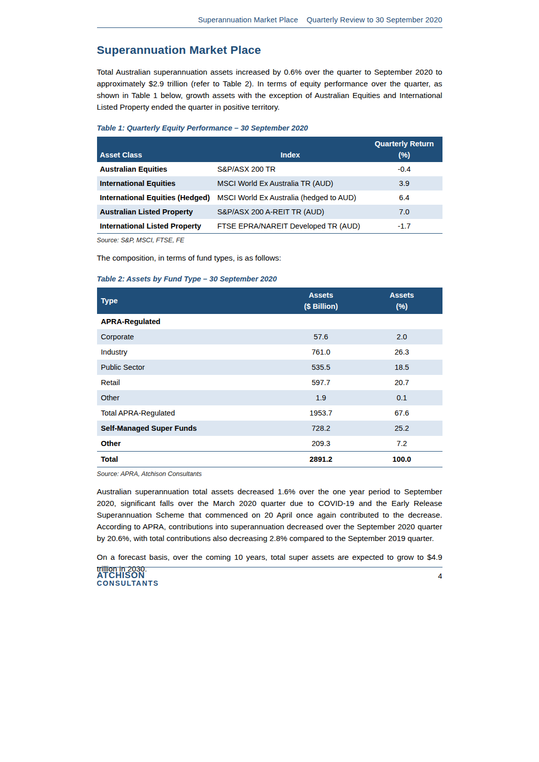Superannuation Market Place Quarterly Review to 30 September 2020
Superannuation Market Place
Total Australian superannuation assets increased by 0.6% over the quarter to September 2020 to approximately $2.9 trillion (refer to Table 2). In terms of equity performance over the quarter, as shown in Table 1 below, growth assets with the exception of Australian Equities and International Listed Property ended the quarter in positive territory.
Table 1: Quarterly Equity Performance – 30 September 2020
| Asset Class | Index | Quarterly Return (%) |
| --- | --- | --- |
| Australian Equities | S&P/ASX 200 TR | -0.4 |
| International Equities | MSCI World Ex Australia TR (AUD) | 3.9 |
| International Equities (Hedged) | MSCI World Ex Australia (hedged to AUD) | 6.4 |
| Australian Listed Property | S&P/ASX 200 A-REIT TR (AUD) | 7.0 |
| International Listed Property | FTSE EPRA/NAREIT Developed TR (AUD) | -1.7 |
Source: S&P, MSCI, FTSE, FE
The composition, in terms of fund types, is as follows:
Table 2: Assets by Fund Type – 30 September 2020
| Type | Assets ($ Billion) | Assets (%) |
| --- | --- | --- |
| APRA-Regulated | | |
| Corporate | 57.6 | 2.0 |
| Industry | 761.0 | 26.3 |
| Public Sector | 535.5 | 18.5 |
| Retail | 597.7 | 20.7 |
| Other | 1.9 | 0.1 |
| Total APRA-Regulated | 1953.7 | 67.6 |
| Self-Managed Super Funds | 728.2 | 25.2 |
| Other | 209.3 | 7.2 |
| Total | 2891.2 | 100.0 |
Source: APRA, Atchison Consultants
Australian superannuation total assets decreased 1.6% over the one year period to September 2020, significant falls over the March 2020 quarter due to COVID-19 and the Early Release Superannuation Scheme that commenced on 20 April once again contributed to the decrease. According to APRA, contributions into superannuation decreased over the September 2020 quarter by 20.6%, with total contributions also decreasing 2.8% compared to the September 2019 quarter.
On a forecast basis, over the coming 10 years, total super assets are expected to grow to $4.9 trillion in 2030.
ATCHISONCONSULTANTS
4